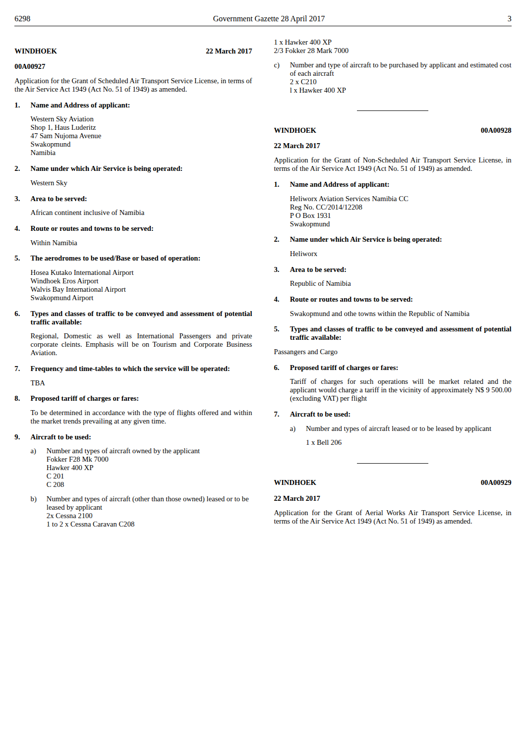6298 Government Gazette 28 April 2017 3
WINDHOEK 22 March 2017
00A00927
Application for the Grant of Scheduled Air Transport Service License, in terms of the Air Service Act 1949 (Act No. 51 of 1949) as amended.
Name and Address of applicant:
Western Sky Aviation
Shop 1, Haus Luderitz
47 Sam Nujoma Avenue
Swakopmund
Namibia
Name under which Air Service is being operated:
Western Sky
Area to be served:
African continent inclusive of Namibia
Route or routes and towns to be served:
Within Namibia
The aerodromes to be used/Base or based of operation:
Hosea Kutako International Airport
Windhoek Eros Airport
Walvis Bay International Airport
Swakopmund Airport
Types and classes of traffic to be conveyed and assessment of potential traffic available:
Regional, Domestic as well as International Passengers and private corporate cleints. Emphasis will be on Tourism and Corporate Business Aviation.
Frequency and time-tables to which the service will be operated:
TBA
Proposed tariff of charges or fares:
To be determined in accordance with the type of flights offered and within the market trends prevailing at any given time.
Aircraft to be used:
Number and types of aircraft owned by the applicant
Fokker F28 Mk 7000
Hawker 400 XP
C 201
C 208
Number and types of aircraft (other than those owned) leased or to be leased by applicant
2x Cessna 2100
1 to 2 x Cessna Caravan C208
1 x Hawker 400 XP
2/3 Fokker 28 Mark 7000
Number and type of aircraft to be purchased by applicant and estimated cost of each aircraft
2 x C210
l x Hawker 400 XP
WINDHOEK 00A00928
22 March 2017
Application for the Grant of Non-Scheduled Air Transport Service License, in terms of the Air Service Act 1949 (Act No. 51 of 1949) as amended.
Name and Address of applicant:
Heliworx Aviation Services Namibia CC
Reg No. CC/2014/12208
P O Box 1931
Swakopmund
Name under which Air Service is being operated:
Heliworx
Area to be served:
Republic of Namibia
Route or routes and towns to be served:
Swakopmund and othe towns within the Republic of Namibia
Types and classes of traffic to be conveyed and assessment of potential traffic available:
Passangers and Cargo
Proposed tariff of charges or fares:
Tariff of charges for such operations will be market related and the applicant would charge a tariff in the vicinity of approximately N$ 9 500.00 (excluding VAT) per flight
Aircraft to be used:
Number and types of aircraft leased or to be leased by applicant
1 x Bell 206
WINDHOEK 00A00929
22 March 2017
Application for the Grant of Aerial Works Air Transport Service License, in terms of the Air Service Act 1949 (Act No. 51 of 1949) as amended.